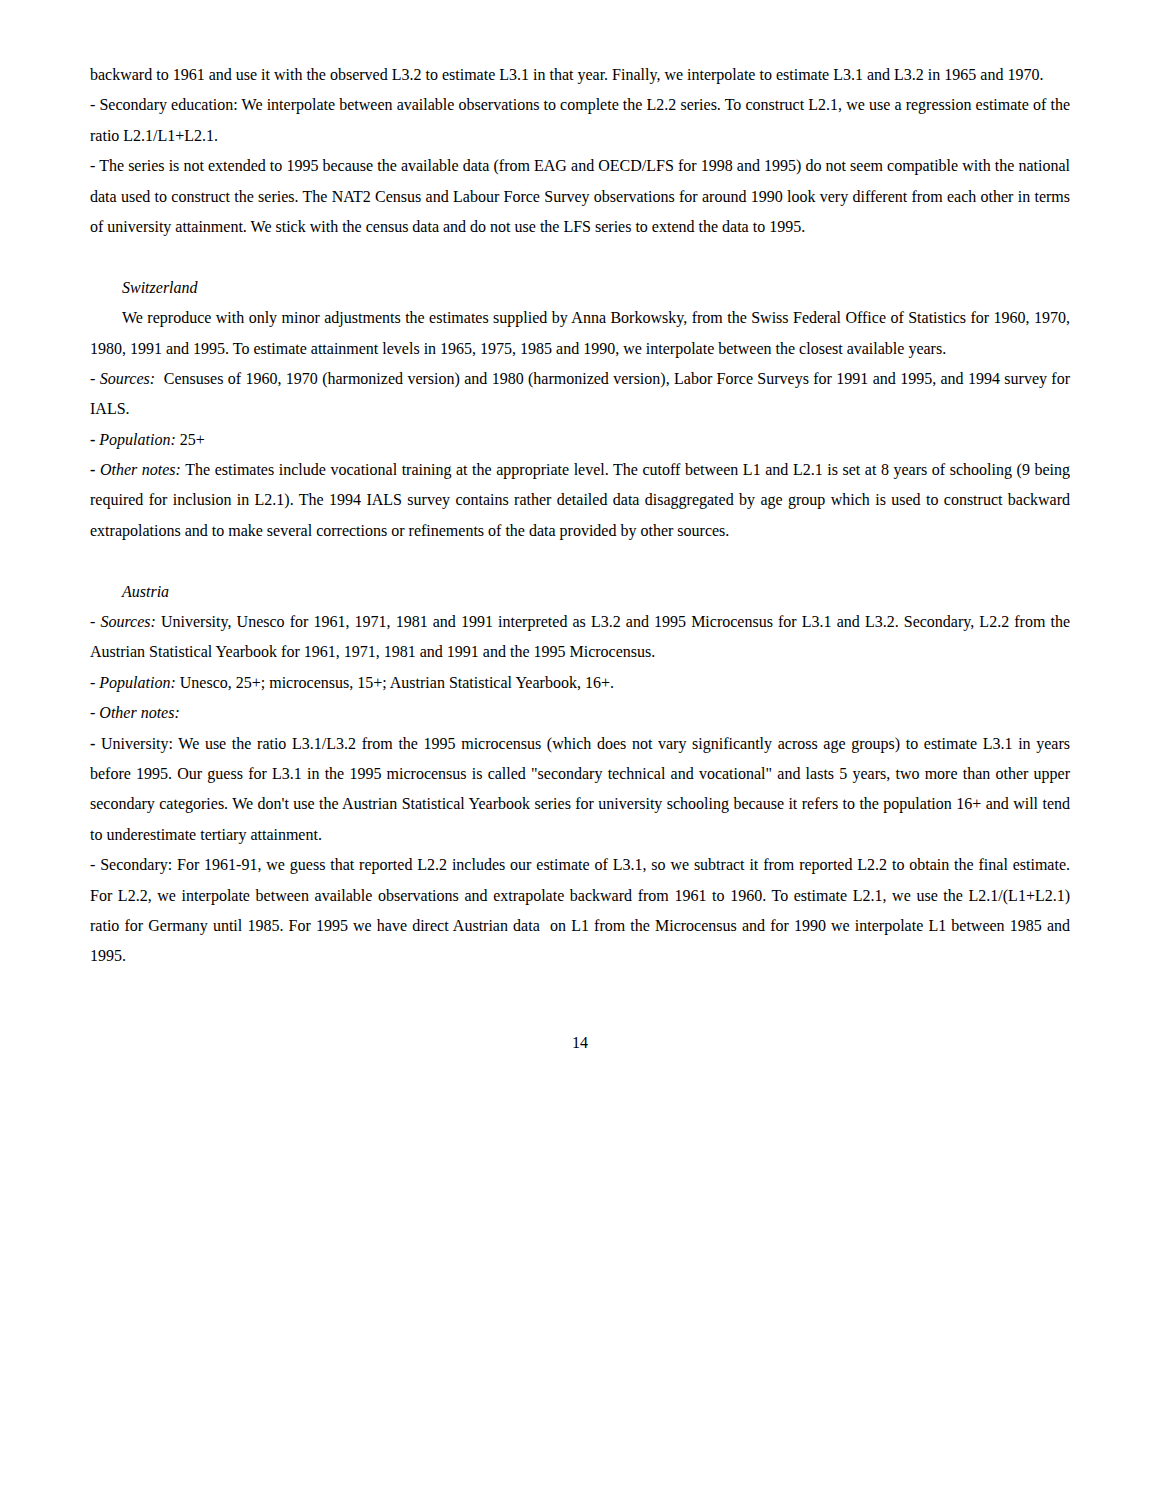backward to 1961 and use it with the observed L3.2 to estimate L3.1 in that year. Finally, we interpolate to estimate L3.1 and L3.2 in 1965 and 1970.
- Secondary education: We interpolate between available observations to complete the L2.2 series. To construct L2.1, we use a regression estimate of the ratio L2.1/L1+L2.1.
- The series is not extended to 1995 because the available data (from EAG and OECD/LFS for 1998 and 1995) do not seem compatible with the national data used to construct the series. The NAT2 Census and Labour Force Survey observations for around 1990 look very different from each other in terms of university attainment. We stick with the census data and do not use the LFS series to extend the data to 1995.
Switzerland
We reproduce with only minor adjustments the estimates supplied by Anna Borkowsky, from the Swiss Federal Office of Statistics for 1960, 1970, 1980, 1991 and 1995. To estimate attainment levels in 1965, 1975, 1985 and 1990, we interpolate between the closest available years.
- Sources: Censuses of 1960, 1970 (harmonized version) and 1980 (harmonized version), Labor Force Surveys for 1991 and 1995, and 1994 survey for IALS.
- Population: 25+
- Other notes: The estimates include vocational training at the appropriate level. The cutoff between L1 and L2.1 is set at 8 years of schooling (9 being required for inclusion in L2.1). The 1994 IALS survey contains rather detailed data disaggregated by age group which is used to construct backward extrapolations and to make several corrections or refinements of the data provided by other sources.
Austria
- Sources: University, Unesco for 1961, 1971, 1981 and 1991 interpreted as L3.2 and 1995 Microcensus for L3.1 and L3.2. Secondary, L2.2 from the Austrian Statistical Yearbook for 1961, 1971, 1981 and 1991 and the 1995 Microcensus.
- Population: Unesco, 25+; microcensus, 15+; Austrian Statistical Yearbook, 16+.
- Other notes:
- University: We use the ratio L3.1/L3.2 from the 1995 microcensus (which does not vary significantly across age groups) to estimate L3.1 in years before 1995. Our guess for L3.1 in the 1995 microcensus is called "secondary technical and vocational" and lasts 5 years, two more than other upper secondary categories. We don't use the Austrian Statistical Yearbook series for university schooling because it refers to the population 16+ and will tend to underestimate tertiary attainment.
- Secondary: For 1961-91, we guess that reported L2.2 includes our estimate of L3.1, so we subtract it from reported L2.2 to obtain the final estimate. For L2.2, we interpolate between available observations and extrapolate backward from 1961 to 1960. To estimate L2.1, we use the L2.1/(L1+L2.1) ratio for Germany until 1985. For 1995 we have direct Austrian data on L1 from the Microcensus and for 1990 we interpolate L1 between 1985 and 1995.
14